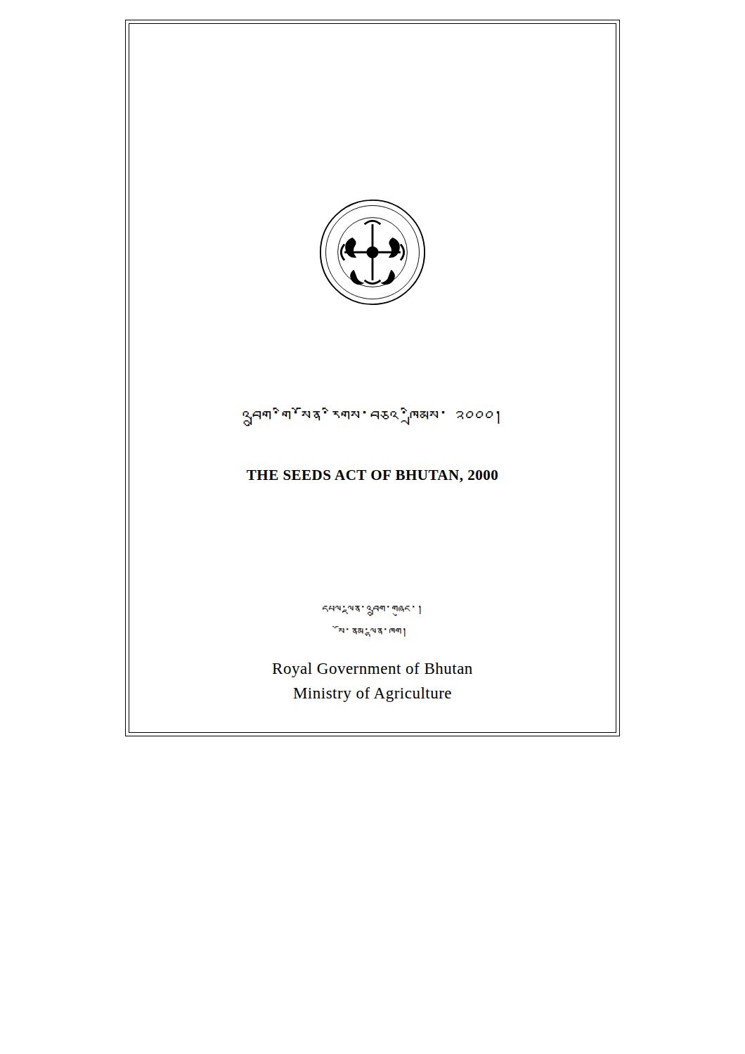འབྲུག་གི་སོན་རིགས་བཅའ་ཁྲིམས་ ༢༠༠༠།
THE SEEDS ACT OF BHUTAN, 2000
དཔལ་ལྡན་འབྲུག་གཞུང་།
སོ་ནམ་ལྷན་ཁག།
Royal Government of Bhutan
Ministry of Agriculture